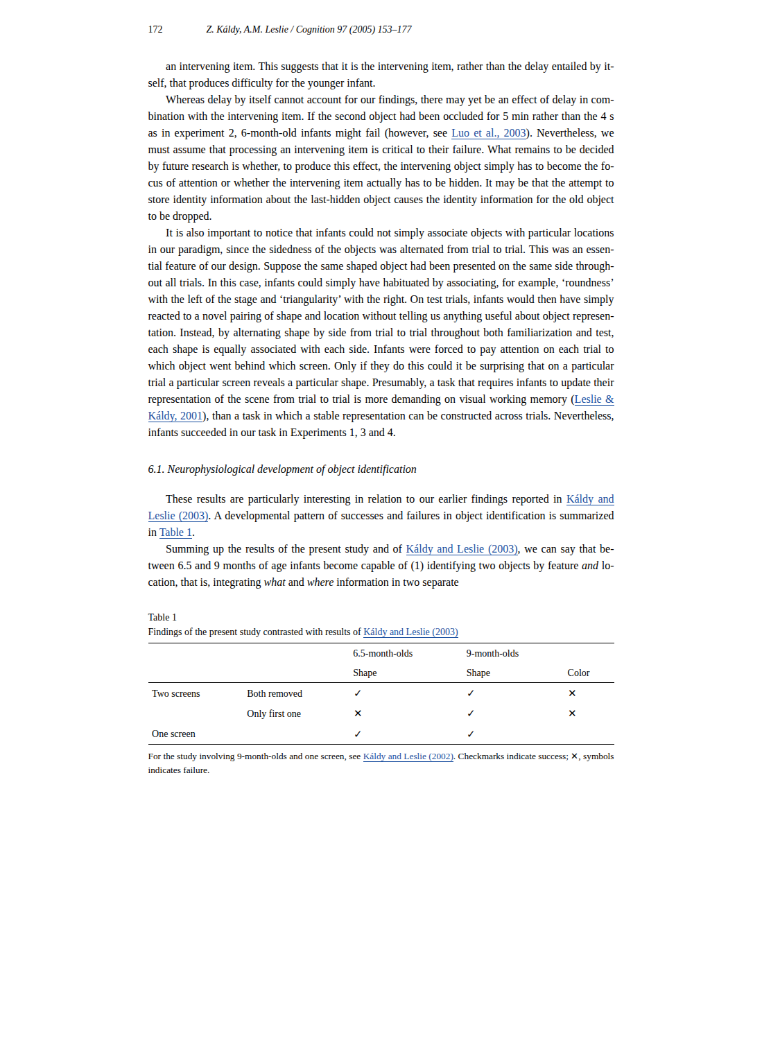172 Z. Káldy, A.M. Leslie / Cognition 97 (2005) 153–177
an intervening item. This suggests that it is the intervening item, rather than the delay entailed by itself, that produces difficulty for the younger infant.
Whereas delay by itself cannot account for our findings, there may yet be an effect of delay in combination with the intervening item. If the second object had been occluded for 5 min rather than the 4 s as in experiment 2, 6-month-old infants might fail (however, see Luo et al., 2003). Nevertheless, we must assume that processing an intervening item is critical to their failure. What remains to be decided by future research is whether, to produce this effect, the intervening object simply has to become the focus of attention or whether the intervening item actually has to be hidden. It may be that the attempt to store identity information about the last-hidden object causes the identity information for the old object to be dropped.
It is also important to notice that infants could not simply associate objects with particular locations in our paradigm, since the sidedness of the objects was alternated from trial to trial. This was an essential feature of our design. Suppose the same shaped object had been presented on the same side throughout all trials. In this case, infants could simply have habituated by associating, for example, ‘roundness’ with the left of the stage and ‘triangularity’ with the right. On test trials, infants would then have simply reacted to a novel pairing of shape and location without telling us anything useful about object representation. Instead, by alternating shape by side from trial to trial throughout both familiarization and test, each shape is equally associated with each side. Infants were forced to pay attention on each trial to which object went behind which screen. Only if they do this could it be surprising that on a particular trial a particular screen reveals a particular shape. Presumably, a task that requires infants to update their representation of the scene from trial to trial is more demanding on visual working memory (Leslie & Káldy, 2001), than a task in which a stable representation can be constructed across trials. Nevertheless, infants succeeded in our task in Experiments 1, 3 and 4.
6.1. Neurophysiological development of object identification
These results are particularly interesting in relation to our earlier findings reported in Káldy and Leslie (2003). A developmental pattern of successes and failures in object identification is summarized in Table 1.
Summing up the results of the present study and of Káldy and Leslie (2003), we can say that between 6.5 and 9 months of age infants become capable of (1) identifying two objects by feature and location, that is, integrating what and where information in two separate
Table 1 Findings of the present study contrasted with results of Káldy and Leslie (2003)
| | | 6.5-month-olds | 9-month-olds | |
| --- | --- | --- | --- | --- |
| | | Shape | Shape | Color |
| Two screens | Both removed | ✓ | ✓ | ✕ |
| | Only first one | ✕ | ✓ | ✕ |
| One screen | | ✓ | ✓ | |
For the study involving 9-month-olds and one screen, see Káldy and Leslie (2002). Checkmarks indicate success; ✕, symbols indicates failure.